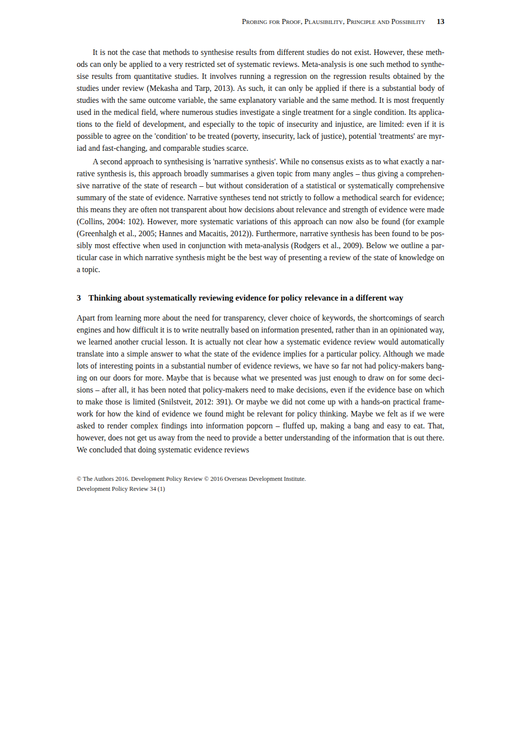Probing for Proof, Plausibility, Principle and Possibility 13
It is not the case that methods to synthesise results from different studies do not exist. However, these methods can only be applied to a very restricted set of systematic reviews. Meta-analysis is one such method to synthesise results from quantitative studies. It involves running a regression on the regression results obtained by the studies under review (Mekasha and Tarp, 2013). As such, it can only be applied if there is a substantial body of studies with the same outcome variable, the same explanatory variable and the same method. It is most frequently used in the medical field, where numerous studies investigate a single treatment for a single condition. Its applications to the field of development, and especially to the topic of insecurity and injustice, are limited: even if it is possible to agree on the 'condition' to be treated (poverty, insecurity, lack of justice), potential 'treatments' are myriad and fast-changing, and comparable studies scarce.
A second approach to synthesising is 'narrative synthesis'. While no consensus exists as to what exactly a narrative synthesis is, this approach broadly summarises a given topic from many angles – thus giving a comprehensive narrative of the state of research – but without consideration of a statistical or systematically comprehensive summary of the state of evidence. Narrative syntheses tend not strictly to follow a methodical search for evidence; this means they are often not transparent about how decisions about relevance and strength of evidence were made (Collins, 2004: 102). However, more systematic variations of this approach can now also be found (for example (Greenhalgh et al., 2005; Hannes and Macaitis, 2012)). Furthermore, narrative synthesis has been found to be possibly most effective when used in conjunction with meta-analysis (Rodgers et al., 2009). Below we outline a particular case in which narrative synthesis might be the best way of presenting a review of the state of knowledge on a topic.
3 Thinking about systematically reviewing evidence for policy relevance in a different way
Apart from learning more about the need for transparency, clever choice of keywords, the shortcomings of search engines and how difficult it is to write neutrally based on information presented, rather than in an opinionated way, we learned another crucial lesson. It is actually not clear how a systematic evidence review would automatically translate into a simple answer to what the state of the evidence implies for a particular policy. Although we made lots of interesting points in a substantial number of evidence reviews, we have so far not had policy-makers banging on our doors for more. Maybe that is because what we presented was just enough to draw on for some decisions – after all, it has been noted that policy-makers need to make decisions, even if the evidence base on which to make those is limited (Snilstveit, 2012: 391). Or maybe we did not come up with a hands-on practical framework for how the kind of evidence we found might be relevant for policy thinking. Maybe we felt as if we were asked to render complex findings into information popcorn – fluffed up, making a bang and easy to eat. That, however, does not get us away from the need to provide a better understanding of the information that is out there. We concluded that doing systematic evidence reviews
© The Authors 2016. Development Policy Review © 2016 Overseas Development Institute.
Development Policy Review 34 (1)